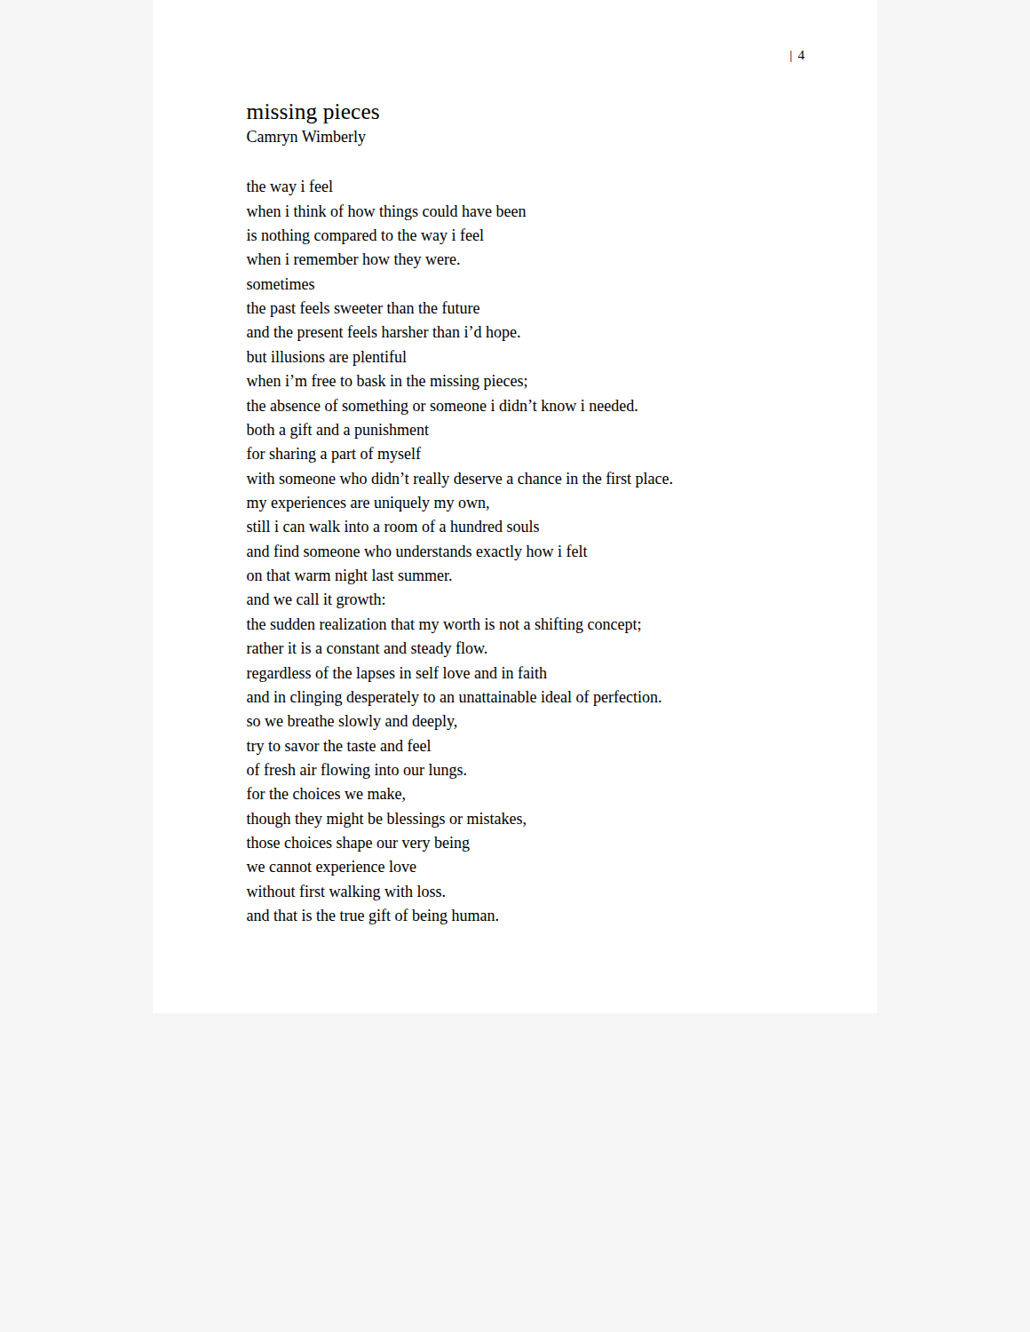| 4
missing pieces
Camryn Wimberly
the way i feel
when i think of how things could have been
is nothing compared to the way i feel
when i remember how they were.
sometimes
the past feels sweeter than the future
and the present feels harsher than i’d hope.
but illusions are plentiful
when i’m free to bask in the missing pieces;
the absence of something or someone i didn’t know i needed.
both a gift and a punishment
for sharing a part of myself
with someone who didn’t really deserve a chance in the first place.
my experiences are uniquely my own,
still i can walk into a room of a hundred souls
and find someone who understands exactly how i felt
on that warm night last summer.
and we call it growth:
the sudden realization that my worth is not a shifting concept;
rather it is a constant and steady flow.
regardless of the lapses in self love and in faith
and in clinging desperately to an unattainable ideal of perfection.
so we breathe slowly and deeply,
try to savor the taste and feel
of fresh air flowing into our lungs.
for the choices we make,
though they might be blessings or mistakes,
those choices shape our very being
we cannot experience love
without first walking with loss.
and that is the true gift of being human.